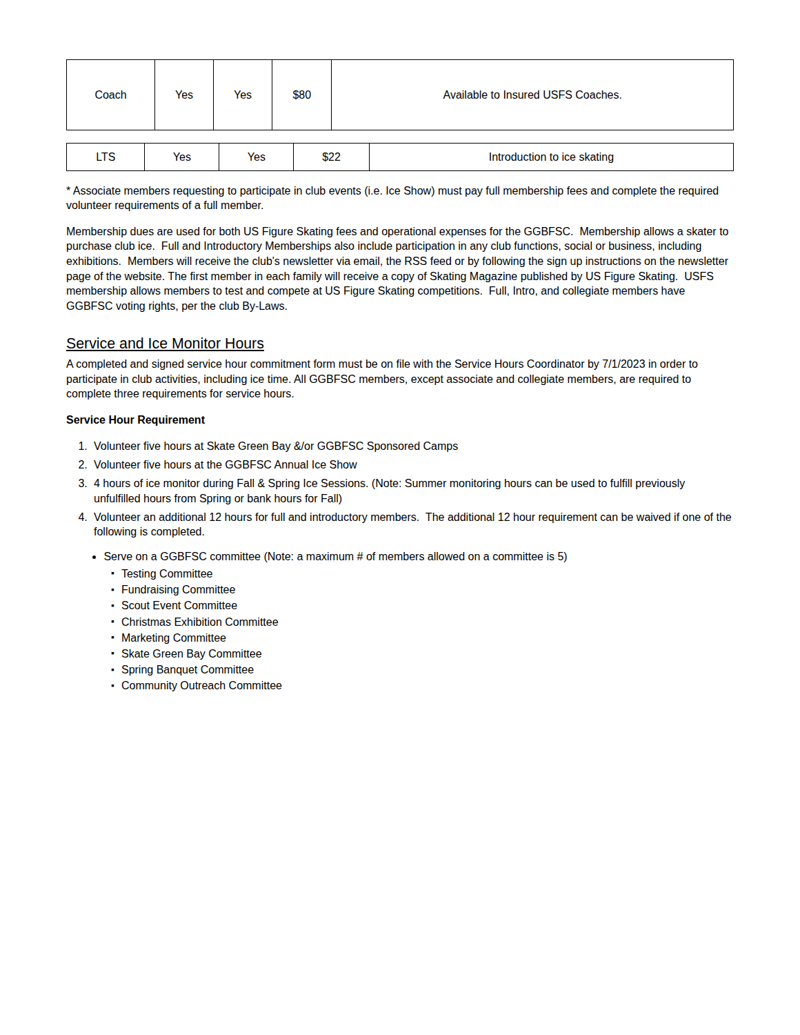| Coach | Yes | Yes | $80 | Available to Insured USFS Coaches. |
| LTS | Yes | Yes | $22 | Introduction to ice skating |
* Associate members requesting to participate in club events (i.e. Ice Show) must pay full membership fees and complete the required volunteer requirements of a full member.
Membership dues are used for both US Figure Skating fees and operational expenses for the GGBFSC. Membership allows a skater to purchase club ice. Full and Introductory Memberships also include participation in any club functions, social or business, including exhibitions. Members will receive the club's newsletter via email, the RSS feed or by following the sign up instructions on the newsletter page of the website. The first member in each family will receive a copy of Skating Magazine published by US Figure Skating. USFS membership allows members to test and compete at US Figure Skating competitions. Full, Intro, and collegiate members have GGBFSC voting rights, per the club By-Laws.
Service and Ice Monitor Hours
A completed and signed service hour commitment form must be on file with the Service Hours Coordinator by 7/1/2023 in order to participate in club activities, including ice time. All GGBFSC members, except associate and collegiate members, are required to complete three requirements for service hours.
Service Hour Requirement
Volunteer five hours at Skate Green Bay &/or GGBFSC Sponsored Camps
Volunteer five hours at the GGBFSC Annual Ice Show
4 hours of ice monitor during Fall & Spring Ice Sessions. (Note: Summer monitoring hours can be used to fulfill previously unfulfilled hours from Spring or bank hours for Fall)
Volunteer an additional 12 hours for full and introductory members. The additional 12 hour requirement can be waived if one of the following is completed.
Serve on a GGBFSC committee (Note: a maximum # of members allowed on a committee is 5)
Testing Committee
Fundraising Committee
Scout Event Committee
Christmas Exhibition Committee
Marketing Committee
Skate Green Bay Committee
Spring Banquet Committee
Community Outreach Committee